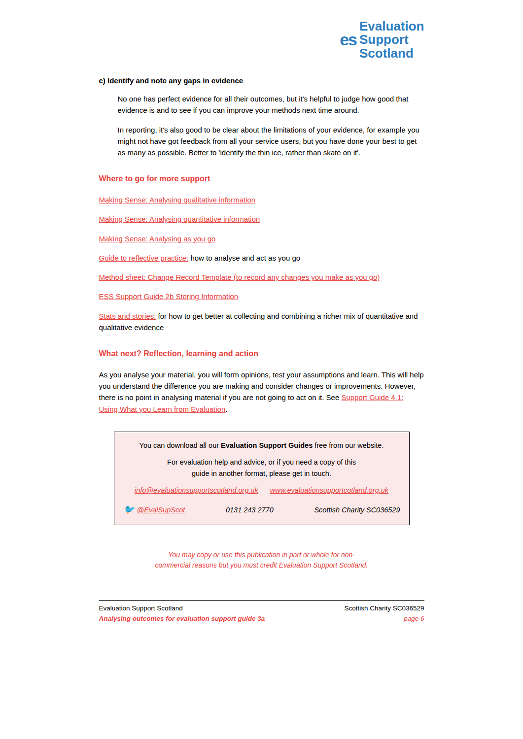es Evaluation Support Scotland
c) Identify and note any gaps in evidence
No one has perfect evidence for all their outcomes, but it's helpful to judge how good that evidence is and to see if you can improve your methods next time around.
In reporting, it's also good to be clear about the limitations of your evidence, for example you might not have got feedback from all your service users, but you have done your best to get as many as possible. Better to 'identify the thin ice, rather than skate on it'.
Where to go for more support
Making Sense: Analysing qualitative information
Making Sense: Analysing quantitative information
Making Sense: Analysing as you go
Guide to reflective practice: how to analyse and act as you go
Method sheet: Change Record Template (to record any changes you make as you go)
ESS Support Guide 2b Storing Information
Stats and stories: for how to get better at collecting and combining a richer mix of quantitative and qualitative evidence
What next? Reflection, learning and action
As you analyse your material, you will form opinions, test your assumptions and learn. This will help you understand the difference you are making and consider changes or improvements. However, there is no point in analysing material if you are not going to act on it. See Support Guide 4.1: Using What you Learn from Evaluation.
You can download all our Evaluation Support Guides free from our website.
For evaluation help and advice, or if you need a copy of this
guide in another format, please get in touch.
info@evaluationsupportscotland.org.uk www.evaluationsupportcotland.org.uk
🐦@EvalSupScot 0131 243 2770 Scottish Charity SC036529
You may copy or use this publication in part or whole for non-
commercial reasons but you must credit Evaluation Support Scotland.
Evaluation Support Scotland
Analysing outcomes for evaluation support guide 3a
Scottish Charity SC036529
page 6